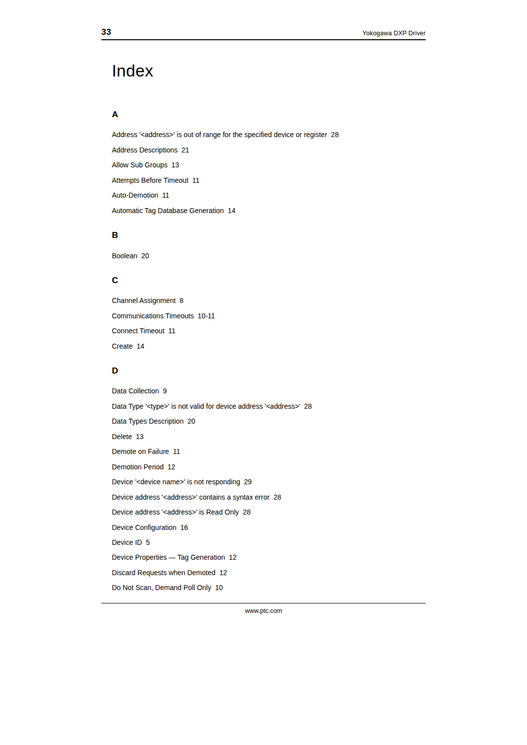33
Yokogawa DXP Driver
Index
A
Address '<address>' is out of range for the specified device or register 28
Address Descriptions 21
Allow Sub Groups 13
Attempts Before Timeout 11
Auto-Demotion 11
Automatic Tag Database Generation 14
B
Boolean 20
C
Channel Assignment 8
Communications Timeouts 10-11
Connect Timeout 11
Create 14
D
Data Collection 9
Data Type '<type>' is not valid for device address '<address>' 28
Data Types Description 20
Delete 13
Demote on Failure 11
Demotion Period 12
Device '<device name>' is not responding 29
Device address '<address>' contains a syntax error 28
Device address '<address>' is Read Only 28
Device Configuration 16
Device ID 5
Device Properties — Tag Generation 12
Discard Requests when Demoted 12
Do Not Scan, Demand Poll Only 10
www.ptc.com